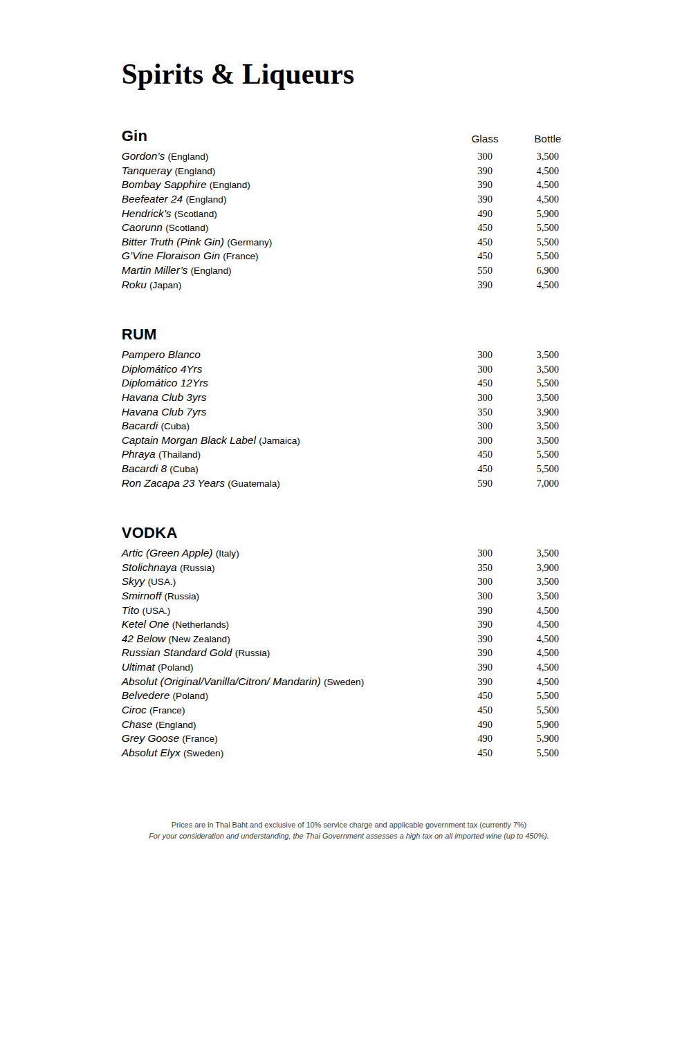Spirits & Liqueurs
Gin
Glass Bottle
| Gordon’s (England) | 300 | 3,500 |
| Tanqueray (England) | 390 | 4,500 |
| Bombay Sapphire (England) | 390 | 4,500 |
| Beefeater 24 (England) | 390 | 4,500 |
| Hendrick’s (Scotland) | 490 | 5,900 |
| Caorunn (Scotland) | 450 | 5,500 |
| Bitter Truth (Pink Gin) (Germany) | 450 | 5,500 |
| G’Vine Floraison Gin (France) | 450 | 5,500 |
| Martin Miller’s (England) | 550 | 6,900 |
| Roku (Japan) | 390 | 4,500 |
Rum
| Pampero Blanco | 300 | 3,500 |
| Diplomático 4Yrs | 300 | 3,500 |
| Diplomático 12Yrs | 450 | 5,500 |
| Havana Club 3yrs | 300 | 3,500 |
| Havana Club 7yrs | 350 | 3,900 |
| Bacardi (Cuba) | 300 | 3,500 |
| Captain Morgan Black Label (Jamaica) | 300 | 3,500 |
| Phraya (Thailand) | 450 | 5,500 |
| Bacardi 8 (Cuba) | 450 | 5,500 |
| Ron Zacapa 23 Years (Guatemala) | 590 | 7,000 |
Vodka
| Artic (Green Apple) (Italy) | 300 | 3,500 |
| Stolichnaya (Russia) | 350 | 3,900 |
| Skyy (USA.) | 300 | 3,500 |
| Smirnoff (Russia) | 300 | 3,500 |
| Tito (USA.) | 390 | 4,500 |
| Ketel One (Netherlands) | 390 | 4,500 |
| 42 Below (New Zealand) | 390 | 4,500 |
| Russian Standard Gold (Russia) | 390 | 4,500 |
| Ultimat (Poland) | 390 | 4,500 |
| Absolut (Original/Vanilla/Citron/ Mandarin) (Sweden) | 390 | 4,500 |
| Belvedere (Poland) | 450 | 5,500 |
| Ciroc (France) | 450 | 5,500 |
| Chase (England) | 490 | 5,900 |
| Grey Goose (France) | 490 | 5,900 |
| Absolut Elyx (Sweden) | 450 | 5,500 |
Prices are in Thai Baht and exclusive of 10% service charge and applicable government tax (currently 7%)
For your consideration and understanding, the Thai Government assesses a high tax on all imported wine (up to 450%).